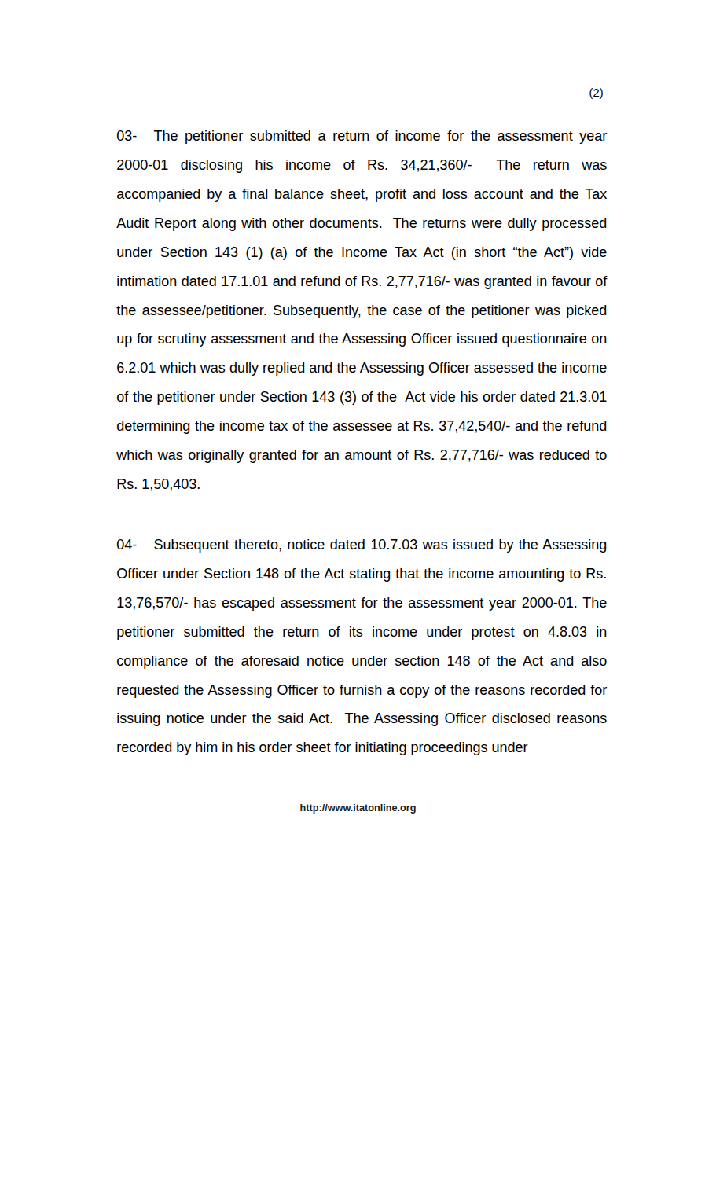(2)
03-The petitioner submitted a return of income for the assessment year 2000-01 disclosing his income of Rs. 34,21,360/- The return was accompanied by a final balance sheet, profit and loss account and the Tax Audit Report along with other documents. The returns were dully processed under Section 143 (1) (a) of the Income Tax Act (in short “the Act”) vide intimation dated 17.1.01 and refund of Rs. 2,77,716/- was granted in favour of the assessee/petitioner. Subsequently, the case of the petitioner was picked up for scrutiny assessment and the Assessing Officer issued questionnaire on 6.2.01 which was dully replied and the Assessing Officer assessed the income of the petitioner under Section 143 (3) of the Act vide his order dated 21.3.01 determining the income tax of the assessee at Rs. 37,42,540/- and the refund which was originally granted for an amount of Rs. 2,77,716/- was reduced to Rs. 1,50,403.
04-Subsequent thereto, notice dated 10.7.03 was issued by the Assessing Officer under Section 148 of the Act stating that the income amounting to Rs. 13,76,570/- has escaped assessment for the assessment year 2000-01. The petitioner submitted the return of its income under protest on 4.8.03 in compliance of the aforesaid notice under section 148 of the Act and also requested the Assessing Officer to furnish a copy of the reasons recorded for issuing notice under the said Act. The Assessing Officer disclosed reasons recorded by him in his order sheet for initiating proceedings under
http://www.itatonline.org